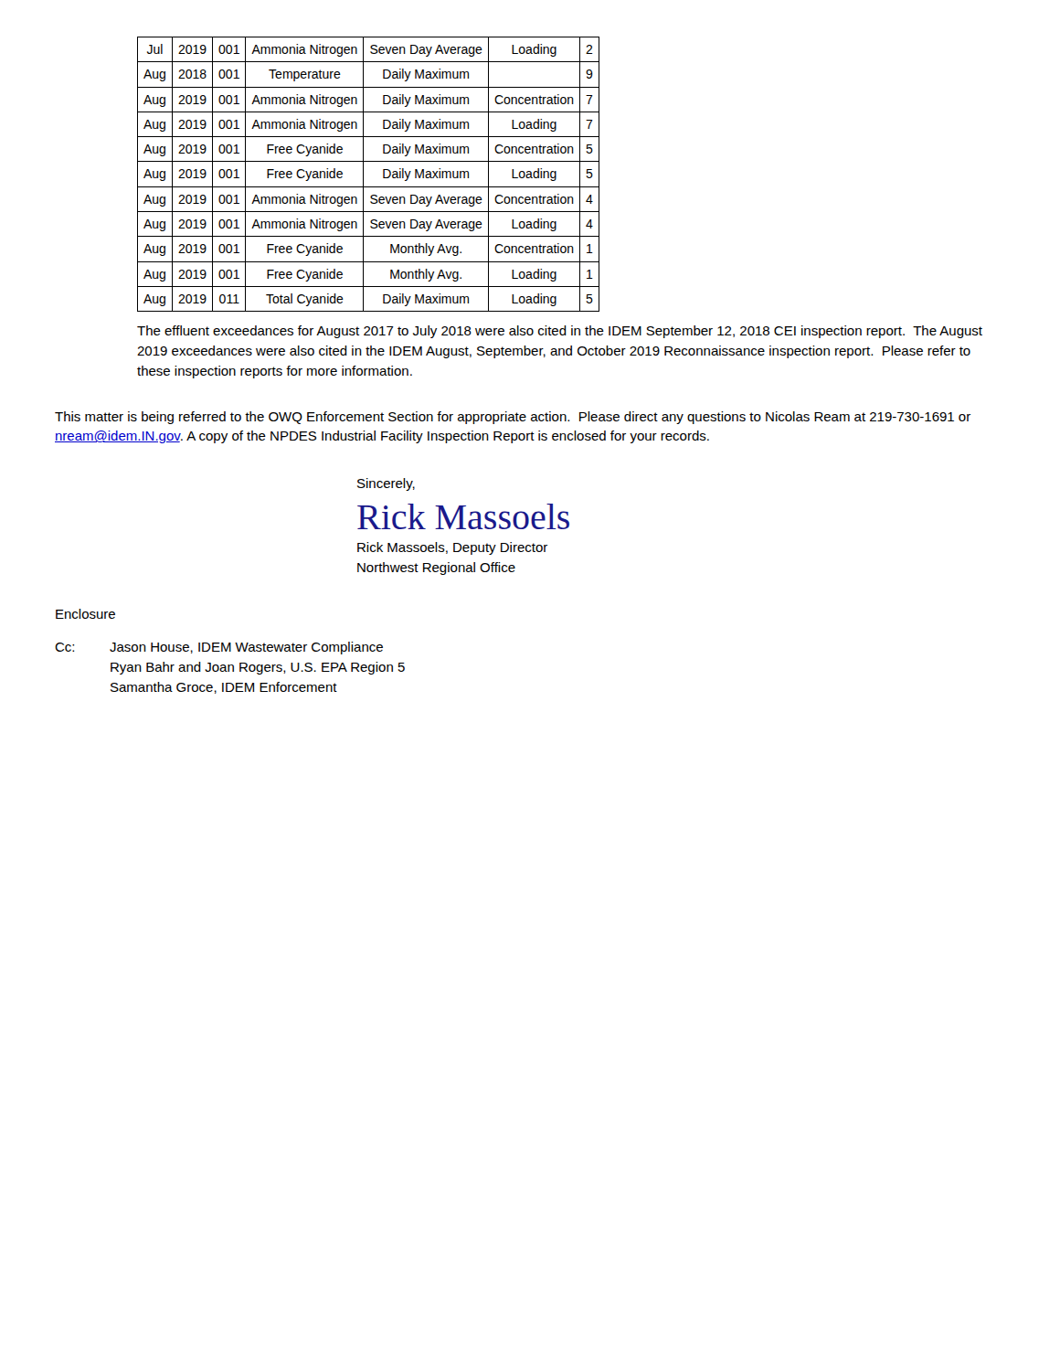| Jul | 2019 | 001 | Ammonia Nitrogen | Seven Day Average | Loading | 2 |
| Aug | 2018 | 001 | Temperature | Daily Maximum | | 9 |
| Aug | 2019 | 001 | Ammonia Nitrogen | Daily Maximum | Concentration | 7 |
| Aug | 2019 | 001 | Ammonia Nitrogen | Daily Maximum | Loading | 7 |
| Aug | 2019 | 001 | Free Cyanide | Daily Maximum | Concentration | 5 |
| Aug | 2019 | 001 | Free Cyanide | Daily Maximum | Loading | 5 |
| Aug | 2019 | 001 | Ammonia Nitrogen | Seven Day Average | Concentration | 4 |
| Aug | 2019 | 001 | Ammonia Nitrogen | Seven Day Average | Loading | 4 |
| Aug | 2019 | 001 | Free Cyanide | Monthly Avg. | Concentration | 1 |
| Aug | 2019 | 001 | Free Cyanide | Monthly Avg. | Loading | 1 |
| Aug | 2019 | 011 | Total Cyanide | Daily Maximum | Loading | 5 |
The effluent exceedances for August 2017 to July 2018 were also cited in the IDEM September 12, 2018 CEI inspection report. The August 2019 exceedances were also cited in the IDEM August, September, and October 2019 Reconnaissance inspection report. Please refer to these inspection reports for more information.
This matter is being referred to the OWQ Enforcement Section for appropriate action. Please direct any questions to Nicolas Ream at 219-730-1691 or nream@idem.IN.gov. A copy of the NPDES Industrial Facility Inspection Report is enclosed for your records.
Sincerely,
Rick Massoels
Rick Massoels, Deputy Director
Northwest Regional Office
Enclosure
Cc:
Jason House, IDEM Wastewater Compliance
Ryan Bahr and Joan Rogers, U.S. EPA Region 5
Samantha Groce, IDEM Enforcement